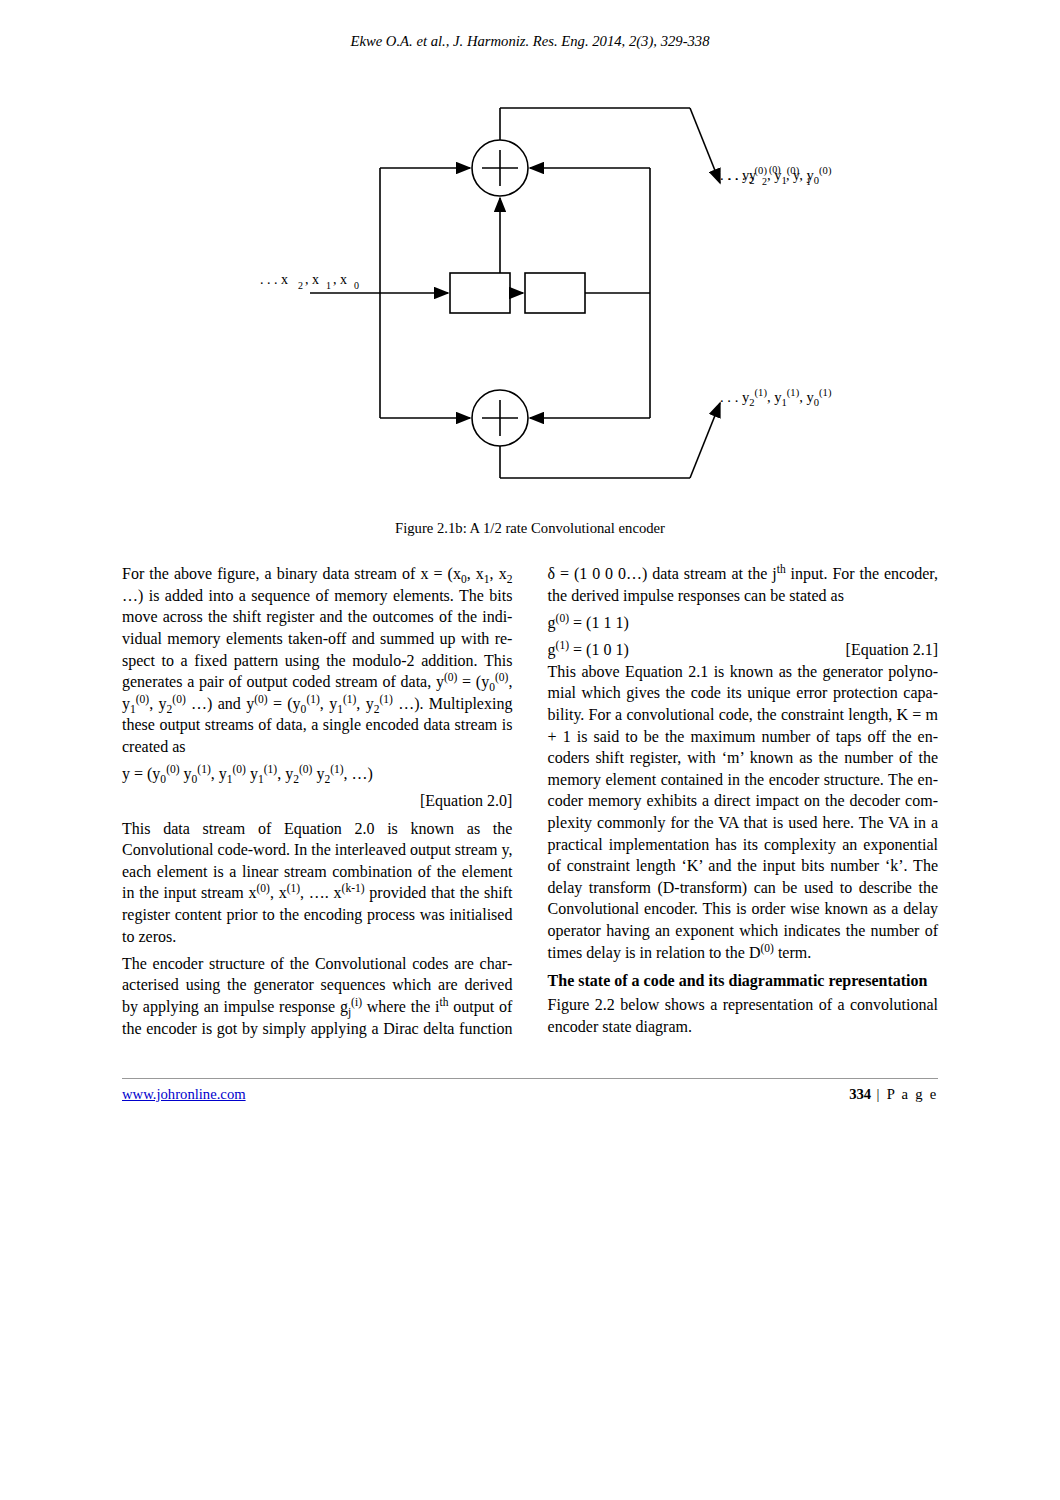Ekwe O.A. et al., J. Harmoniz. Res. Eng. 2014, 2(3), 329-338
. . . x 2 , x 1 , x 0 . . . y 2 (0) , y 1
. . . y2(0), y1(0), y0(0)
. . . y2(1), y1(1), y0(1)
Figure 2.1b: A 1/2 rate Convolutional encoder
For the above figure, a binary data stream of x = (x0, x1, x2 …) is added into a sequence of memory elements. The bits move across the shift register and the outcomes of the individual memory elements taken-off and summed up with respect to a fixed pattern using the modulo-2 addition. This generates a pair of output coded stream of data, y(0) = (y0(0), y1(0), y2(0) …) and y(0) = (y0(1), y1(1), y2(1) …). Multiplexing these output streams of data, a single encoded data stream is created as
y = (y0(0) y0(1), y1(0) y1(1), y2(0) y2(1), …)
[Equation 2.0]
This data stream of Equation 2.0 is known as the Convolutional code-word. In the interleaved output stream y, each element is a linear stream combination of the element in the input stream x(0), x(1), …. x(k-1) provided that the shift register content prior to the encoding process was initialised to zeros.
The encoder structure of the Convolutional codes are characterised using the generator sequences which are derived by applying an impulse response gj(i) where the ith output of the encoder is got by simply applying a Dirac delta function δ = (1 0 0 0…) data stream at the jth input. For the encoder, the derived impulse responses can be stated as
g(0) = (1 1 1)
[Equation 2.1] g(1) = (1 0 1)
This above Equation 2.1 is known as the generator polynomial which gives the code its unique error protection capability. For a convolutional code, the constraint length, K = m + 1 is said to be the maximum number of taps off the encoders shift register, with ‘m’ known as the number of the memory element contained in the encoder structure. The encoder memory exhibits a direct impact on the decoder complexity commonly for the VA that is used here. The VA in a practical implementation has its complexity an exponential of constraint length ‘K’ and the input bits number ‘k’. The delay transform (D-transform) can be used to describe the Convolutional encoder. This is order wise known as a delay operator having an exponent which indicates the number of times delay is in relation to the D(0) term.
The state of a code and its diagrammatic representation
Figure 2.2 below shows a representation of a convolutional encoder state diagram.
www.johronline.com 334 | P a g e